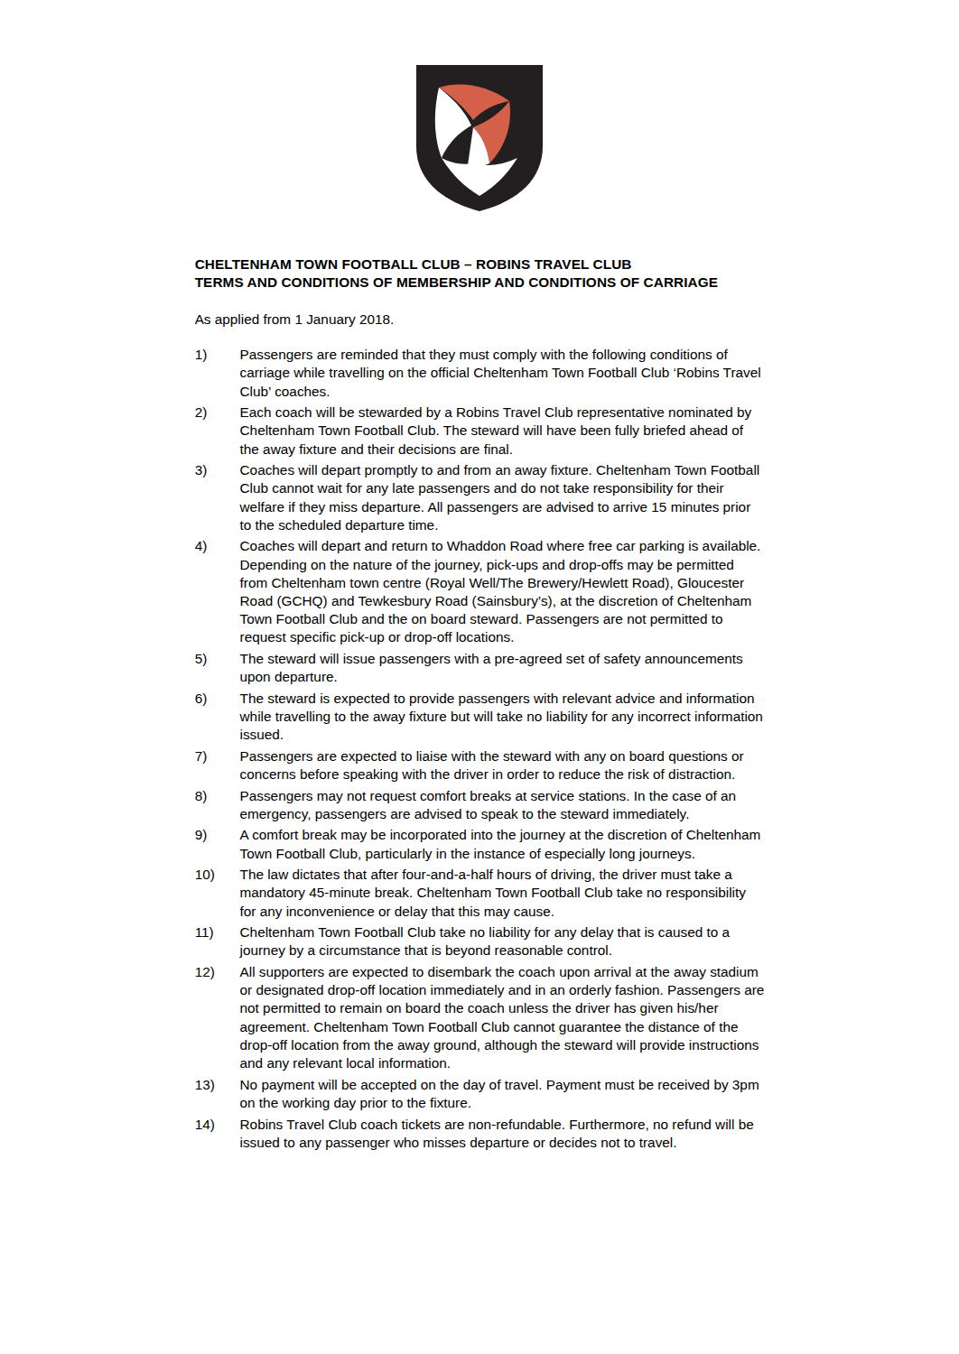CHELTENHAM TOWN FOOTBALL CLUB – ROBINS TRAVEL CLUB
TERMS AND CONDITIONS OF MEMBERSHIP AND CONDITIONS OF CARRIAGE
As applied from 1 January 2018.
Passengers are reminded that they must comply with the following conditions of carriage while travelling on the official Cheltenham Town Football Club ‘Robins Travel Club’ coaches.
Each coach will be stewarded by a Robins Travel Club representative nominated by Cheltenham Town Football Club. The steward will have been fully briefed ahead of the away fixture and their decisions are final.
Coaches will depart promptly to and from an away fixture. Cheltenham Town Football Club cannot wait for any late passengers and do not take responsibility for their welfare if they miss departure. All passengers are advised to arrive 15 minutes prior to the scheduled departure time.
Coaches will depart and return to Whaddon Road where free car parking is available. Depending on the nature of the journey, pick-ups and drop-offs may be permitted from Cheltenham town centre (Royal Well/The Brewery/Hewlett Road), Gloucester Road (GCHQ) and Tewkesbury Road (Sainsbury’s), at the discretion of Cheltenham Town Football Club and the on board steward. Passengers are not permitted to request specific pick-up or drop-off locations.
The steward will issue passengers with a pre-agreed set of safety announcements upon departure.
The steward is expected to provide passengers with relevant advice and information while travelling to the away fixture but will take no liability for any incorrect information issued.
Passengers are expected to liaise with the steward with any on board questions or concerns before speaking with the driver in order to reduce the risk of distraction.
Passengers may not request comfort breaks at service stations. In the case of an emergency, passengers are advised to speak to the steward immediately.
A comfort break may be incorporated into the journey at the discretion of Cheltenham Town Football Club, particularly in the instance of especially long journeys.
The law dictates that after four-and-a-half hours of driving, the driver must take a mandatory 45-minute break. Cheltenham Town Football Club take no responsibility for any inconvenience or delay that this may cause.
Cheltenham Town Football Club take no liability for any delay that is caused to a journey by a circumstance that is beyond reasonable control.
All supporters are expected to disembark the coach upon arrival at the away stadium or designated drop-off location immediately and in an orderly fashion. Passengers are not permitted to remain on board the coach unless the driver has given his/her agreement. Cheltenham Town Football Club cannot guarantee the distance of the drop-off location from the away ground, although the steward will provide instructions and any relevant local information.
No payment will be accepted on the day of travel. Payment must be received by 3pm on the working day prior to the fixture.
Robins Travel Club coach tickets are non-refundable. Furthermore, no refund will be issued to any passenger who misses departure or decides not to travel.